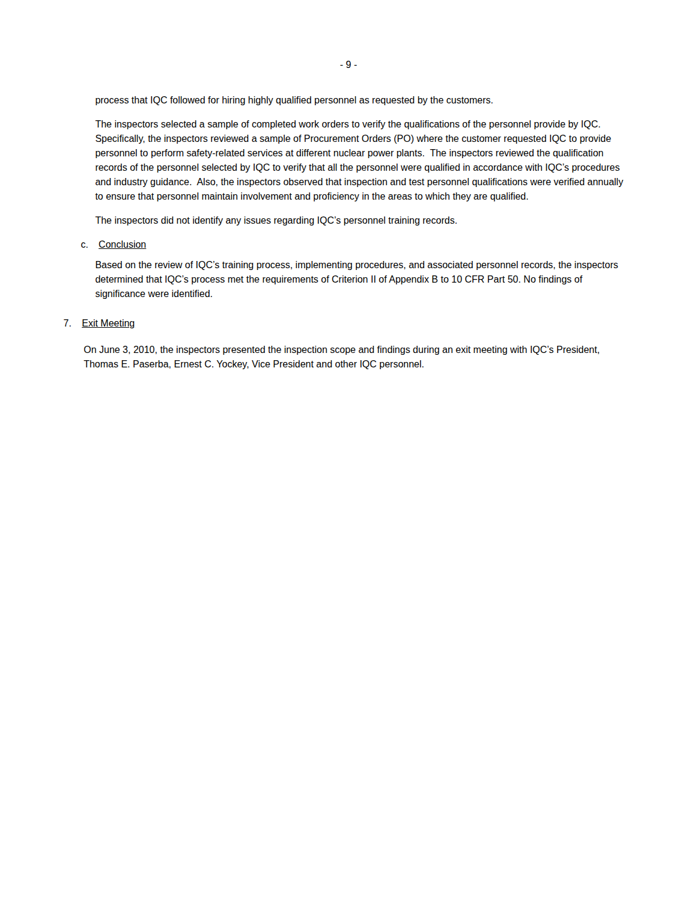- 9 -
process that IQC followed for hiring highly qualified personnel as requested by the customers.
The inspectors selected a sample of completed work orders to verify the qualifications of the personnel provide by IQC. Specifically, the inspectors reviewed a sample of Procurement Orders (PO) where the customer requested IQC to provide personnel to perform safety-related services at different nuclear power plants. The inspectors reviewed the qualification records of the personnel selected by IQC to verify that all the personnel were qualified in accordance with IQC’s procedures and industry guidance. Also, the inspectors observed that inspection and test personnel qualifications were verified annually to ensure that personnel maintain involvement and proficiency in the areas to which they are qualified.
The inspectors did not identify any issues regarding IQC’s personnel training records.
c. Conclusion
Based on the review of IQC’s training process, implementing procedures, and associated personnel records, the inspectors determined that IQC’s process met the requirements of Criterion II of Appendix B to 10 CFR Part 50. No findings of significance were identified.
7. Exit Meeting
On June 3, 2010, the inspectors presented the inspection scope and findings during an exit meeting with IQC’s President, Thomas E. Paserba, Ernest C. Yockey, Vice President and other IQC personnel.